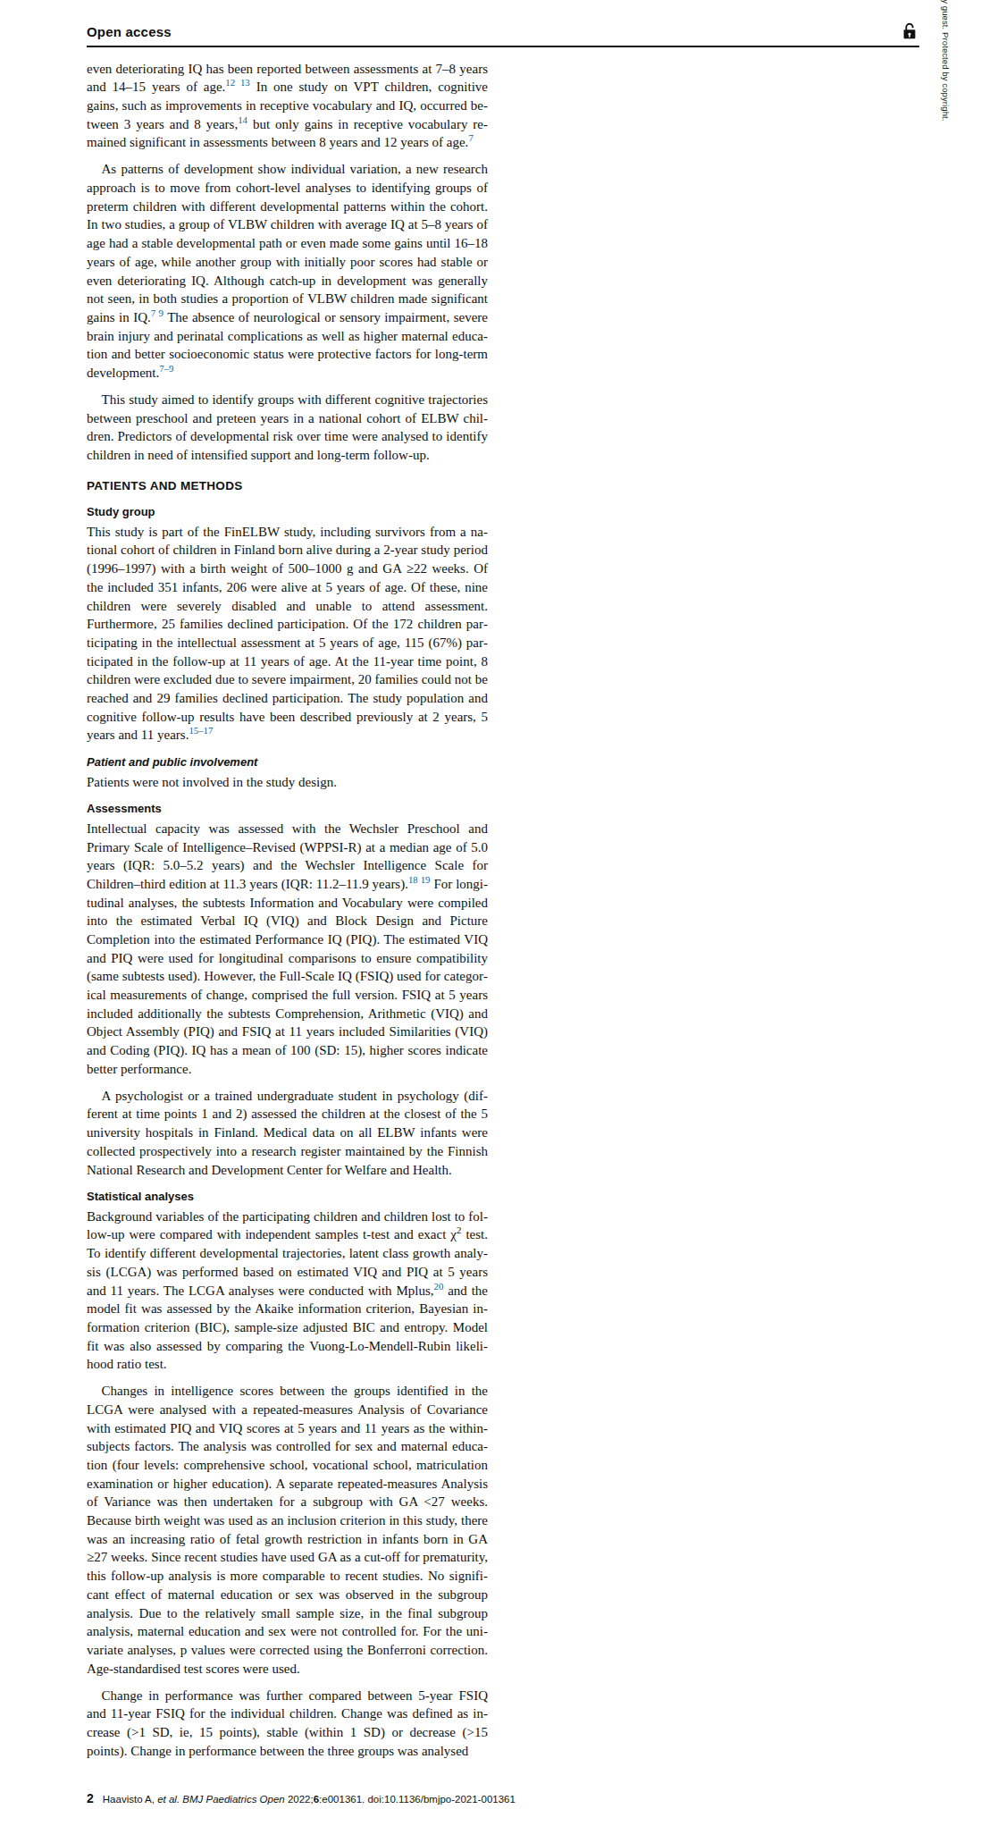bmjpo: first published as 10.1136/bmjpo-2021-001361 on 5 April 2022. Downloaded from http://bmjpaedsopen.bmj.com/ on June 30, 2022 by guest. Protected by copyright.
Open access
even deteriorating IQ has been reported between assessments at 7–8 years and 14–15 years of age.12 13 In one study on VPT children, cognitive gains, such as improvements in receptive vocabulary and IQ, occurred between 3 years and 8 years,14 but only gains in receptive vocabulary remained significant in assessments between 8 years and 12 years of age.7
As patterns of development show individual variation, a new research approach is to move from cohort-level analyses to identifying groups of preterm children with different developmental patterns within the cohort. In two studies, a group of VLBW children with average IQ at 5–8 years of age had a stable developmental path or even made some gains until 16–18 years of age, while another group with initially poor scores had stable or even deteriorating IQ. Although catch-up in development was generally not seen, in both studies a proportion of VLBW children made significant gains in IQ.7 9 The absence of neurological or sensory impairment, severe brain injury and perinatal complications as well as higher maternal education and better socioeconomic status were protective factors for long-term development.7–9
This study aimed to identify groups with different cognitive trajectories between preschool and preteen years in a national cohort of ELBW children. Predictors of developmental risk over time were analysed to identify children in need of intensified support and long-term follow-up.
Patients and methods
Study group
This study is part of the FinELBW study, including survivors from a national cohort of children in Finland born alive during a 2-year study period (1996–1997) with a birth weight of 500–1000 g and GA ≥22 weeks. Of the included 351 infants, 206 were alive at 5 years of age. Of these, nine children were severely disabled and unable to attend assessment. Furthermore, 25 families declined participation. Of the 172 children participating in the intellectual assessment at 5 years of age, 115 (67%) participated in the follow-up at 11 years of age. At the 11-year time point, 8 children were excluded due to severe impairment, 20 families could not be reached and 29 families declined participation. The study population and cognitive follow-up results have been described previously at 2 years, 5 years and 11 years.15–17
Patient and public involvement
Patients were not involved in the study design.
Assessments
Intellectual capacity was assessed with the Wechsler Preschool and Primary Scale of Intelligence–Revised (WPPSI-R) at a median age of 5.0 years (IQR: 5.0–5.2 years) and the Wechsler Intelligence Scale for Children–third edition at 11.3 years (IQR: 11.2–11.9 years).18 19 For longitudinal analyses, the subtests Information and Vocabulary were compiled into the estimated Verbal IQ (VIQ) and Block Design and Picture Completion into the estimated Performance IQ (PIQ). The estimated VIQ and PIQ were used for longitudinal comparisons to ensure compatibility (same subtests used). However, the Full-Scale IQ (FSIQ) used for categorical measurements of change, comprised the full version. FSIQ at 5 years included additionally the subtests Comprehension, Arithmetic (VIQ) and Object Assembly (PIQ) and FSIQ at 11 years included Similarities (VIQ) and Coding (PIQ). IQ has a mean of 100 (SD: 15), higher scores indicate better performance.
A psychologist or a trained undergraduate student in psychology (different at time points 1 and 2) assessed the children at the closest of the 5 university hospitals in Finland. Medical data on all ELBW infants were collected prospectively into a research register maintained by the Finnish National Research and Development Center for Welfare and Health.
Statistical analyses
Background variables of the participating children and children lost to follow-up were compared with independent samples t-test and exact χ2 test. To identify different developmental trajectories, latent class growth analysis (LCGA) was performed based on estimated VIQ and PIQ at 5 years and 11 years. The LCGA analyses were conducted with Mplus,20 and the model fit was assessed by the Akaike information criterion, Bayesian information criterion (BIC), sample-size adjusted BIC and entropy. Model fit was also assessed by comparing the Vuong-Lo-Mendell-Rubin likelihood ratio test.
Changes in intelligence scores between the groups identified in the LCGA were analysed with a repeated-measures Analysis of Covariance with estimated PIQ and VIQ scores at 5 years and 11 years as the within-subjects factors. The analysis was controlled for sex and maternal education (four levels: comprehensive school, vocational school, matriculation examination or higher education). A separate repeated-measures Analysis of Variance was then undertaken for a subgroup with GA <27 weeks. Because birth weight was used as an inclusion criterion in this study, there was an increasing ratio of fetal growth restriction in infants born in GA ≥27 weeks. Since recent studies have used GA as a cut-off for prematurity, this follow-up analysis is more comparable to recent studies. No significant effect of maternal education or sex was observed in the subgroup analysis. Due to the relatively small sample size, in the final subgroup analysis, maternal education and sex were not controlled for. For the univariate analyses, p values were corrected using the Bonferroni correction. Age-standardised test scores were used.
Change in performance was further compared between 5-year FSIQ and 11-year FSIQ for the individual children. Change was defined as increase (>1 SD, ie, 15 points), stable (within 1 SD) or decrease (>15 points). Change in performance between the three groups was analysed
2 Haavisto A, et al. BMJ Paediatrics Open 2022;6:e001361. doi:10.1136/bmjpo-2021-001361